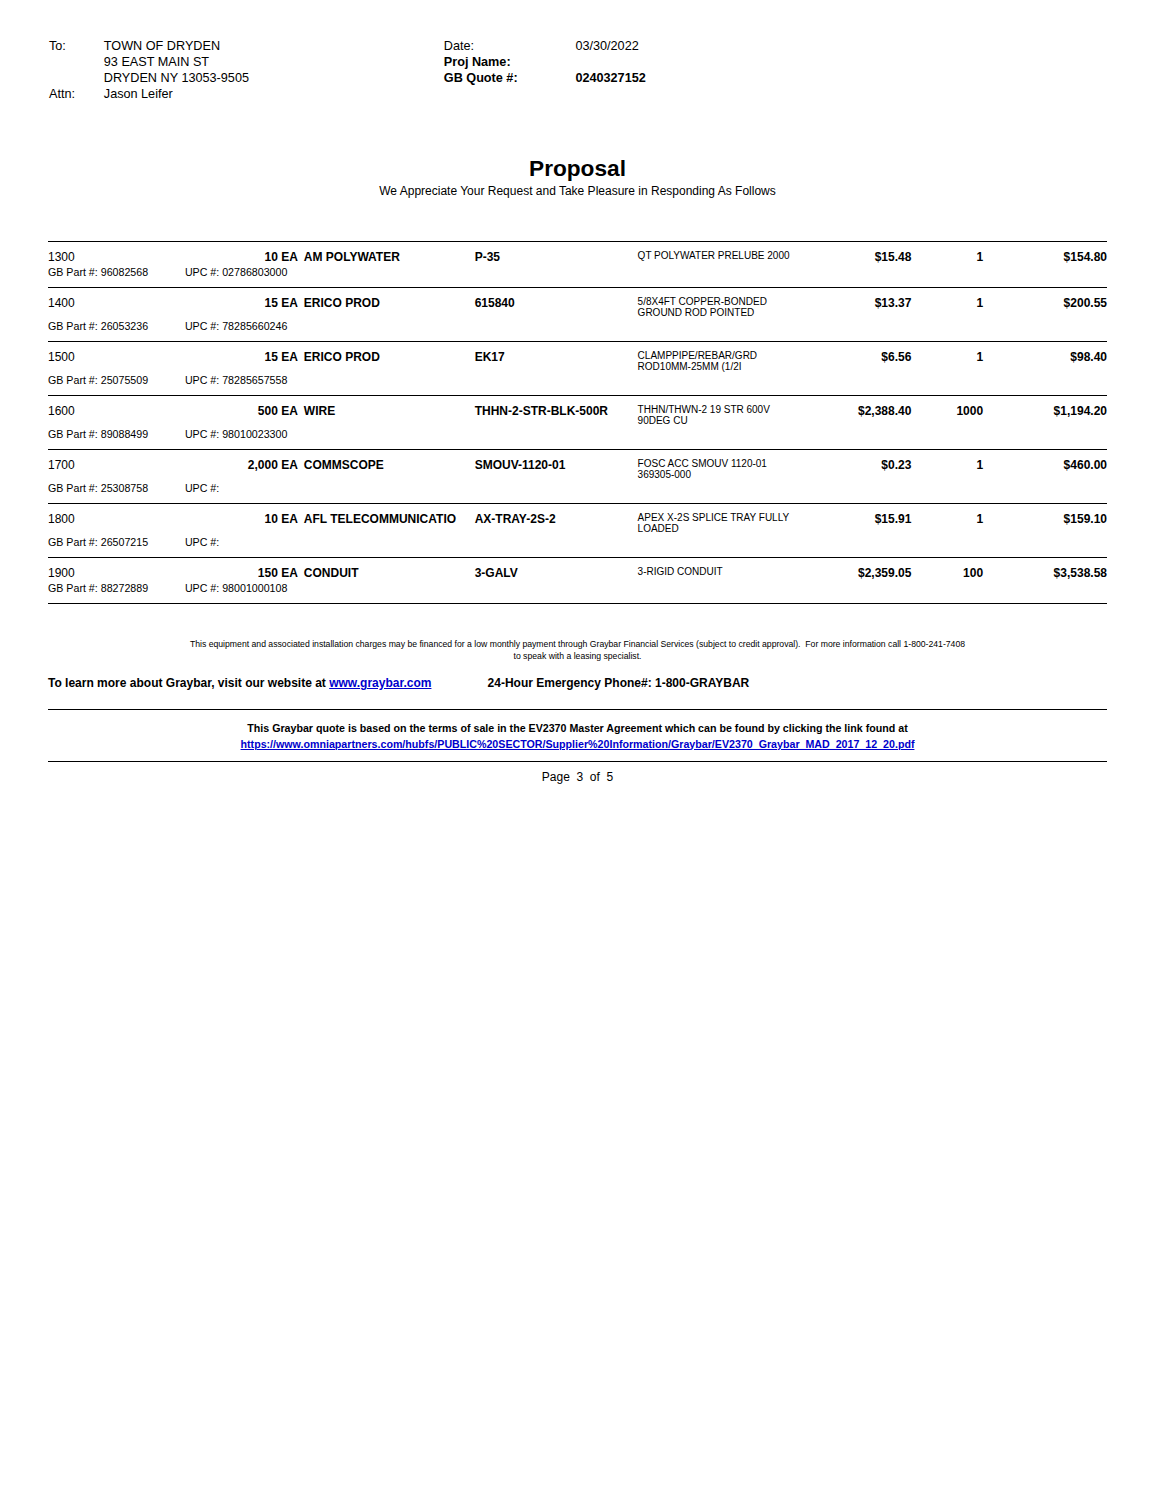| To: | TOWN OF DRYDEN | | Date: | 03/30/2022 |
| | 93 EAST MAIN ST | | Proj Name: | |
| | DRYDEN NY 13053-9505 | | GB Quote #: | 0240327152 |
| Attn: | Jason Leifer | | | |
Proposal
We Appreciate Your Request and Take Pleasure in Responding As Follows
| 1300 | 10 EA | AM POLYWATER | P-35 | QT POLYWATER PRELUBE 2000 | $15.48 | 1 | $154.80 |
| GB Part #: 96082568 | UPC #: 02786803000 | |
| 1400 | 15 EA | ERICO PROD | 615840 | 5/8X4FT COPPER-BONDED GROUND ROD POINTED | $13.37 | 1 | $200.55 |
| GB Part #: 26053236 | UPC #: 78285660246 | |
| 1500 | 15 EA | ERICO PROD | EK17 | CLAMPPIPE/REBAR/GRD ROD10MM-25MM (1/2I | $6.56 | 1 | $98.40 |
| GB Part #: 25075509 | UPC #: 78285657558 | |
| 1600 | 500 EA | WIRE | THHN-2-STR-BLK-500R | THHN/THWN-2 19 STR 600V 90DEG CU | $2,388.40 | 1000 | $1,194.20 |
| GB Part #: 89088499 | UPC #: 98010023300 | |
| 1700 | 2,000 EA | COMMSCOPE | SMOUV-1120-01 | FOSC ACC SMOUV 1120-01 369305-000 | $0.23 | 1 | $460.00 |
| GB Part #: 25308758 | UPC #: | |
| 1800 | 10 EA | AFL TELECOMMUNICATIO | AX-TRAY-2S-2 | APEX X-2S SPLICE TRAY FULLY LOADED | $15.91 | 1 | $159.10 |
| GB Part #: 26507215 | UPC #: | |
| 1900 | 150 EA | CONDUIT | 3-GALV | 3-RIGID CONDUIT | $2,359.05 | 100 | $3,538.58 |
| GB Part #: 88272889 | UPC #: 98001000108 | |
This equipment and associated installation charges may be financed for a low monthly payment through Graybar Financial Services (subject to credit approval). For more information call 1-800-241-7408
to speak with a leasing specialist.
To learn more about Graybar, visit our website at www.graybar.com 24-Hour Emergency Phone#: 1-800-GRAYBAR
This Graybar quote is based on the terms of sale in the EV2370 Master Agreement which can be found by clicking the link found at
https://www.omniapartners.com/hubfs/PUBLIC%20SECTOR/Supplier%20Information/Graybar/EV2370_Graybar_MAD_2017_12_20.pdf
Page 3 of 5